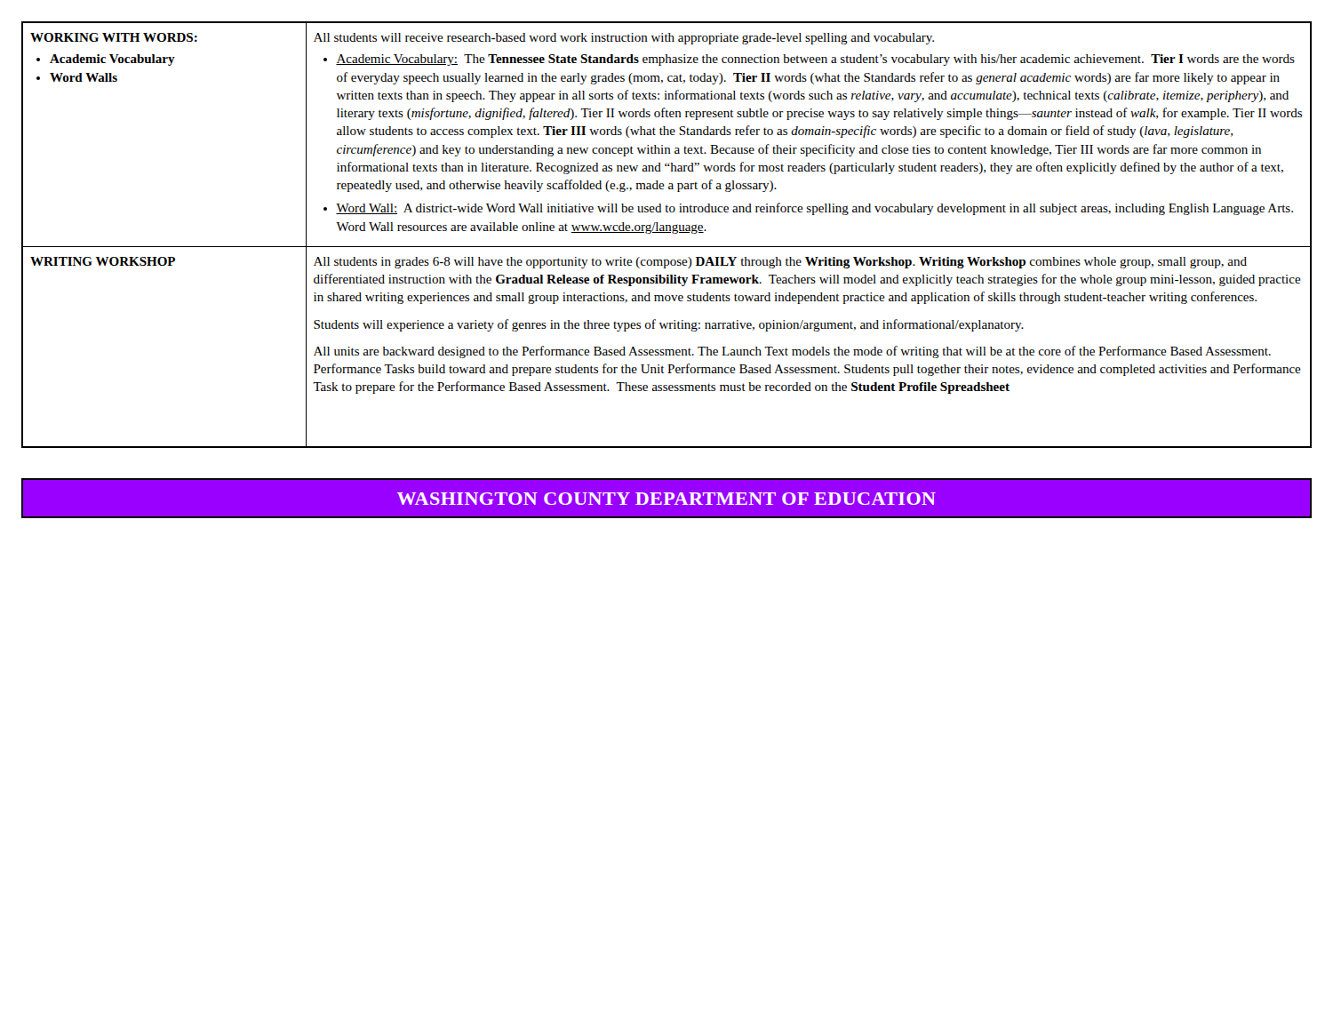| WORKING WITH WORDS: Academic Vocabulary Word Walls | All students will receive research-based word work instruction with appropriate grade-level spelling and vocabulary. Academic Vocabulary: The Tennessee State Standards emphasize the connection between a student’s vocabulary with his/her academic achievement. Tier I words are the words of everyday speech usually learned in the early grades (mom, cat, today). Tier II words (what the Standards refer to as general academic words) are far more likely to appear in written texts than in speech. They appear in all sorts of texts: informational texts (words such as relative , vary , and accumulate ), technical texts ( calibrate , itemize , periphery ), and literary texts ( misfortune , dignified , faltered ). Tier II words often represent subtle or precise ways to say relatively simple things— saunter instead of walk , for example. Tier II words allow students to access complex text. Tier III words (what the Standards refer to as domain-specific words) are specific to a domain or field of study ( lava , legislature , circumference ) and key to understanding a new concept within a text. Because of their specificity and close ties to content knowledge, Tier III words are far more common in informational texts than in literature. Recognized as new and “hard” words for most readers (particularly student readers), they are often explicitly defined by the author of a text, repeatedly used, and otherwise heavily scaffolded (e.g., made a part of a glossary). Word Wall: A district-wide Word Wall initiative will be used to introduce and reinforce spelling and vocabulary development in all subject areas, including English Language Arts. Word Wall resources are available online at www.wcde.org/language . |
| WRITING WORKSHOP | All students in grades 6-8 will have the opportunity to write (compose) DAILY through the Writing Workshop . Writing Workshop combines whole group, small group, and differentiated instruction with the Gradual Release of Responsibility Framework . Teachers will model and explicitly teach strategies for the whole group mini-lesson, guided practice in shared writing experiences and small group interactions, and move students toward independent practice and application of skills through student-teacher writing conferences. Students will experience a variety of genres in the three types of writing: narrative, opinion/argument, and informational/explanatory. All units are backward designed to the Performance Based Assessment. The Launch Text models the mode of writing that will be at the core of the Performance Based Assessment. Performance Tasks build toward and prepare students for the Unit Performance Based Assessment. Students pull together their notes, evidence and completed activities and Performance Task to prepare for the Performance Based Assessment. These assessments must be recorded on the Student Profile Spreadsheet |
WASHINGTON COUNTY DEPARTMENT OF EDUCATION